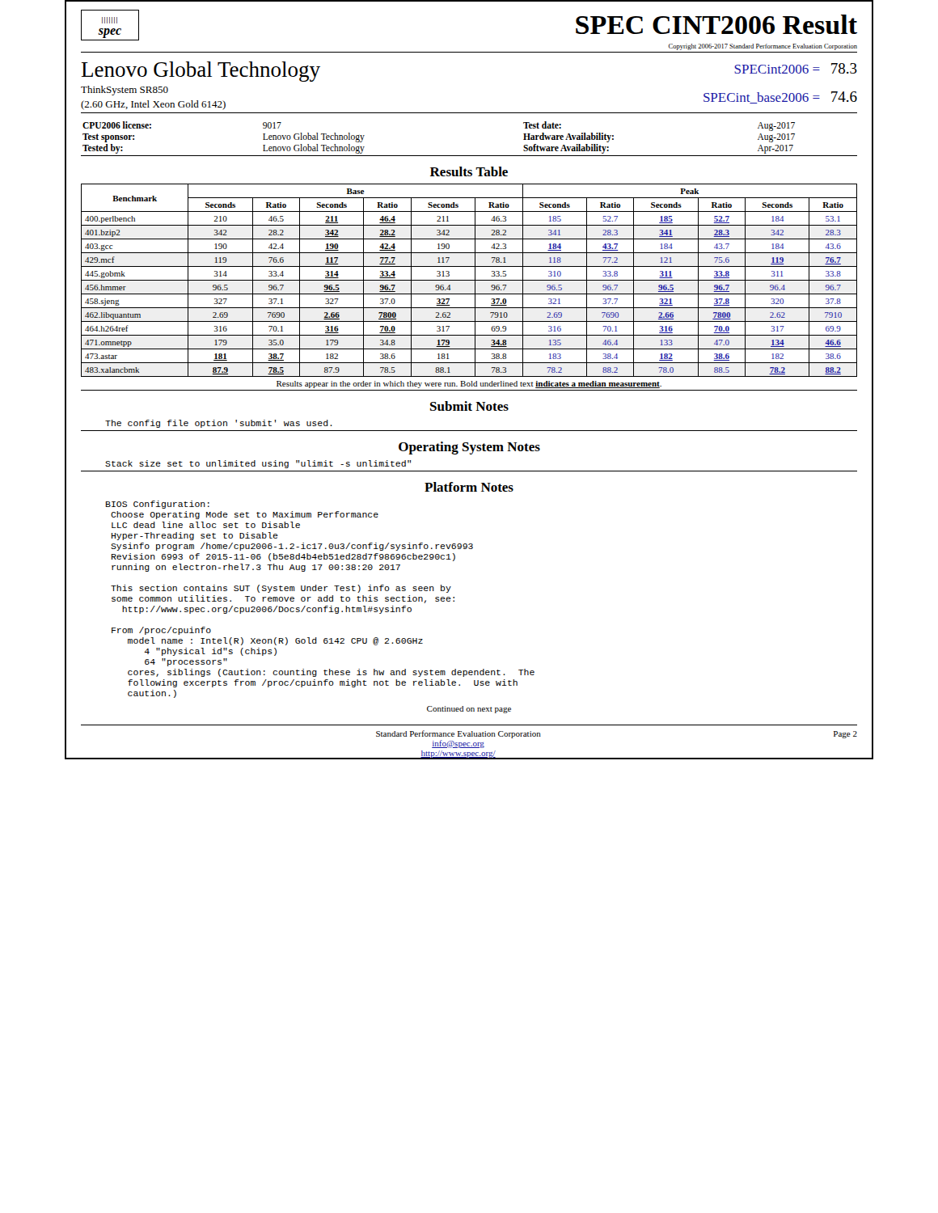|||||||
spec
SPEC CINT2006 Result
Copyright 2006-2017 Standard Performance Evaluation Corporation
Lenovo Global Technology
ThinkSystem SR850
(2.60 GHz, Intel Xeon Gold 6142)
SPECint2006 = 78.3
SPECint_base2006 = 74.6
| CPU2006 license: | 9017 | Test date: | Aug-2017 |
| Test sponsor: | Lenovo Global Technology | Hardware Availability: | Aug-2017 |
| Tested by: | Lenovo Global Technology | Software Availability: | Apr-2017 |
Results Table
| Benchmark | Base | Peak |
| --- | --- | --- |
| Seconds | Ratio | Seconds | Ratio | Seconds | Ratio | Seconds | Ratio | Seconds | Ratio | Seconds | Ratio |
| 400.perlbench | 210 | 46.5 | 211 | 46.4 | 211 | 46.3 | 185 | 52.7 | 185 | 52.7 | 184 | 53.1 |
| 401.bzip2 | 342 | 28.2 | 342 | 28.2 | 342 | 28.2 | 341 | 28.3 | 341 | 28.3 | 342 | 28.3 |
| 403.gcc | 190 | 42.4 | 190 | 42.4 | 190 | 42.3 | 184 | 43.7 | 184 | 43.7 | 184 | 43.6 |
| 429.mcf | 119 | 76.6 | 117 | 77.7 | 117 | 78.1 | 118 | 77.2 | 121 | 75.6 | 119 | 76.7 |
| 445.gobmk | 314 | 33.4 | 314 | 33.4 | 313 | 33.5 | 310 | 33.8 | 311 | 33.8 | 311 | 33.8 |
| 456.hmmer | 96.5 | 96.7 | 96.5 | 96.7 | 96.4 | 96.7 | 96.5 | 96.7 | 96.5 | 96.7 | 96.4 | 96.7 |
| 458.sjeng | 327 | 37.1 | 327 | 37.0 | 327 | 37.0 | 321 | 37.7 | 321 | 37.8 | 320 | 37.8 |
| 462.libquantum | 2.69 | 7690 | 2.66 | 7800 | 2.62 | 7910 | 2.69 | 7690 | 2.66 | 7800 | 2.62 | 7910 |
| 464.h264ref | 316 | 70.1 | 316 | 70.0 | 317 | 69.9 | 316 | 70.1 | 316 | 70.0 | 317 | 69.9 |
| 471.omnetpp | 179 | 35.0 | 179 | 34.8 | 179 | 34.8 | 135 | 46.4 | 133 | 47.0 | 134 | 46.6 |
| 473.astar | 181 | 38.7 | 182 | 38.6 | 181 | 38.8 | 183 | 38.4 | 182 | 38.6 | 182 | 38.6 |
| 483.xalancbmk | 87.9 | 78.5 | 87.9 | 78.5 | 88.1 | 78.3 | 78.2 | 88.2 | 78.0 | 88.5 | 78.2 | 88.2 |
Results appear in the order in which they were run. Bold underlined text indicates a median measurement.
Submit Notes
The config file option 'submit' was used.
Operating System Notes
Stack size set to unlimited using "ulimit -s unlimited"
Platform Notes
BIOS Configuration:
 Choose Operating Mode set to Maximum Performance
 LLC dead line alloc set to Disable
 Hyper-Threading set to Disable
 Sysinfo program /home/cpu2006-1.2-ic17.0u3/config/sysinfo.rev6993
 Revision 6993 of 2015-11-06 (b5e8d4b4eb51ed28d7f98696cbe290c1)
 running on electron-rhel7.3 Thu Aug 17 00:38:20 2017

 This section contains SUT (System Under Test) info as seen by
 some common utilities.  To remove or add to this section, see:
   http://www.spec.org/cpu2006/Docs/config.html#sysinfo

 From /proc/cpuinfo
    model name : Intel(R) Xeon(R) Gold 6142 CPU @ 2.60GHz
       4 "physical id"s (chips)
       64 "processors"
    cores, siblings (Caution: counting these is hw and system dependent.  The
    following excerpts from /proc/cpuinfo might not be reliable.  Use with
    caution.)
Continued on next page
Standard Performance Evaluation Corporation
info@spec.org
http://www.spec.org/
Page 2